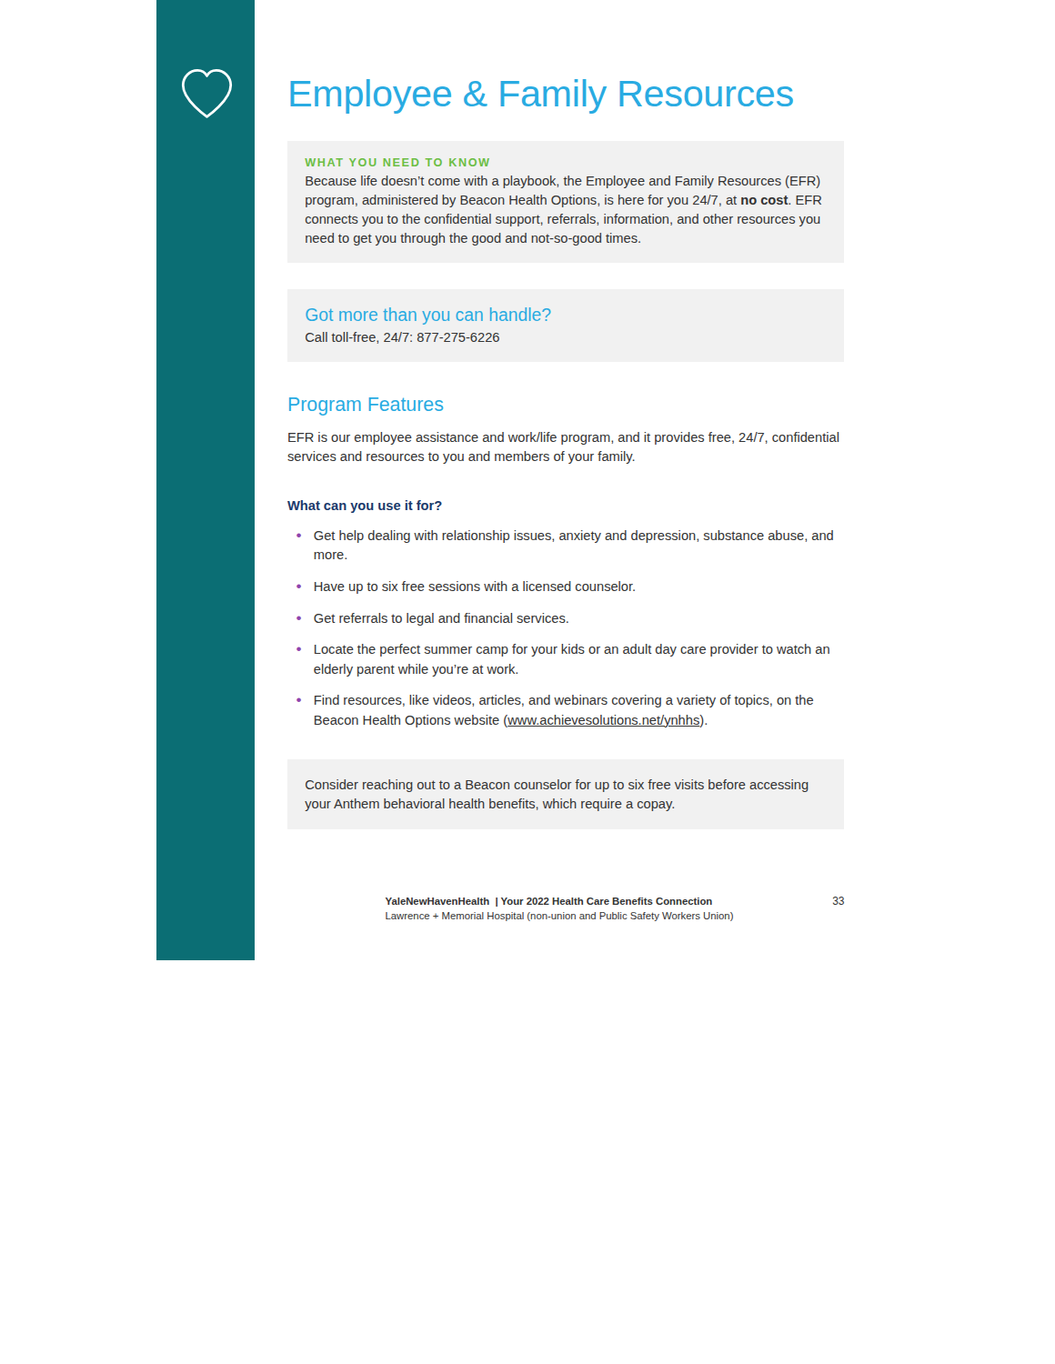Employee & Family Resources
WHAT YOU NEED TO KNOW
Because life doesn’t come with a playbook, the Employee and Family Resources (EFR) program, administered by Beacon Health Options, is here for you 24/7, at no cost. EFR connects you to the confidential support, referrals, information, and other resources you need to get you through the good and not-so-good times.
Got more than you can handle?
Call toll-free, 24/7: 877-275-6226
Program Features
EFR is our employee assistance and work/life program, and it provides free, 24/7, confidential services and resources to you and members of your family.
What can you use it for?
Get help dealing with relationship issues, anxiety and depression, substance abuse, and more.
Have up to six free sessions with a licensed counselor.
Get referrals to legal and financial services.
Locate the perfect summer camp for your kids or an adult day care provider to watch an elderly parent while you’re at work.
Find resources, like videos, articles, and webinars covering a variety of topics, on the Beacon Health Options website (www.achievesolutions.net/ynhhs).
Consider reaching out to a Beacon counselor for up to six free visits before accessing your Anthem behavioral health benefits, which require a copay.
YaleNewHavenHealth | Your 2022 Health Care Benefits Connection
Lawrence + Memorial Hospital (non-union and Public Safety Workers Union)
33